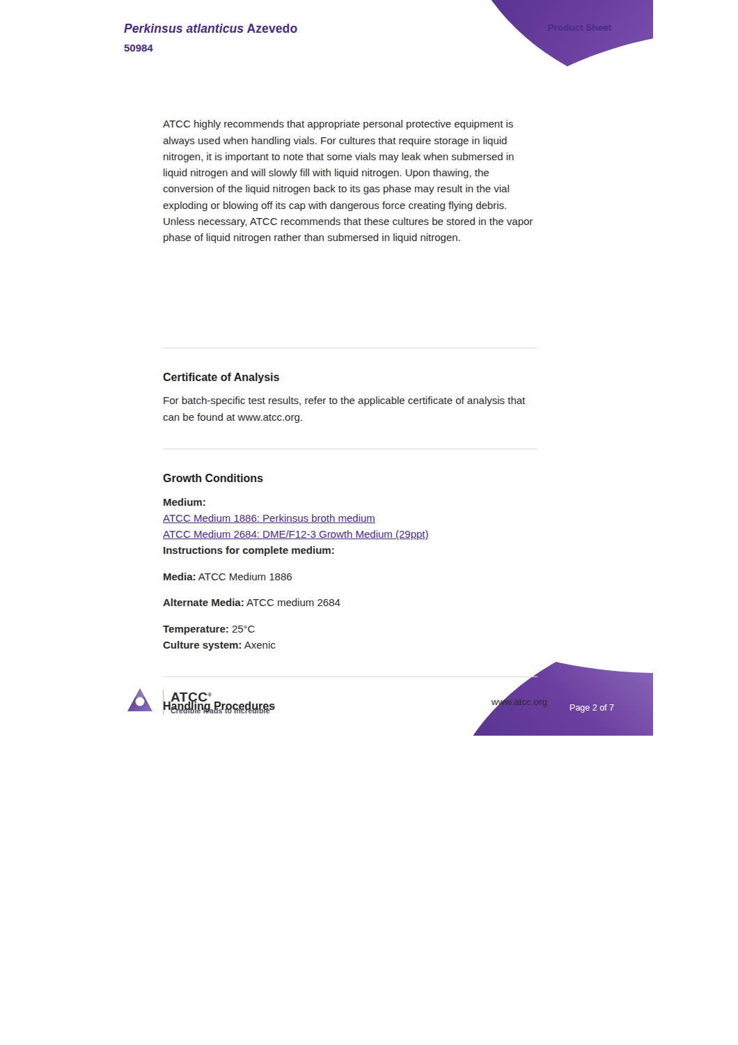Perkinsus atlanticus Azevedo
50984
Product Sheet
ATCC highly recommends that appropriate personal protective equipment is always used when handling vials. For cultures that require storage in liquid nitrogen, it is important to note that some vials may leak when submersed in liquid nitrogen and will slowly fill with liquid nitrogen. Upon thawing, the conversion of the liquid nitrogen back to its gas phase may result in the vial exploding or blowing off its cap with dangerous force creating flying debris. Unless necessary, ATCC recommends that these cultures be stored in the vapor phase of liquid nitrogen rather than submersed in liquid nitrogen.
Certificate of Analysis
For batch-specific test results, refer to the applicable certificate of analysis that can be found at www.atcc.org.
Growth Conditions
Medium:
ATCC Medium 1886: Perkinsus broth medium
ATCC Medium 2684: DME/F12-3 Growth Medium (29ppt)
Instructions for complete medium:
Media: ATCC Medium 1886
Alternate Media: ATCC medium 2684
Temperature: 25°C
Culture system: Axenic
Handling Procedures
ATCC®
Credible leads to Incredible™
www.atcc.org
Page 2 of 7